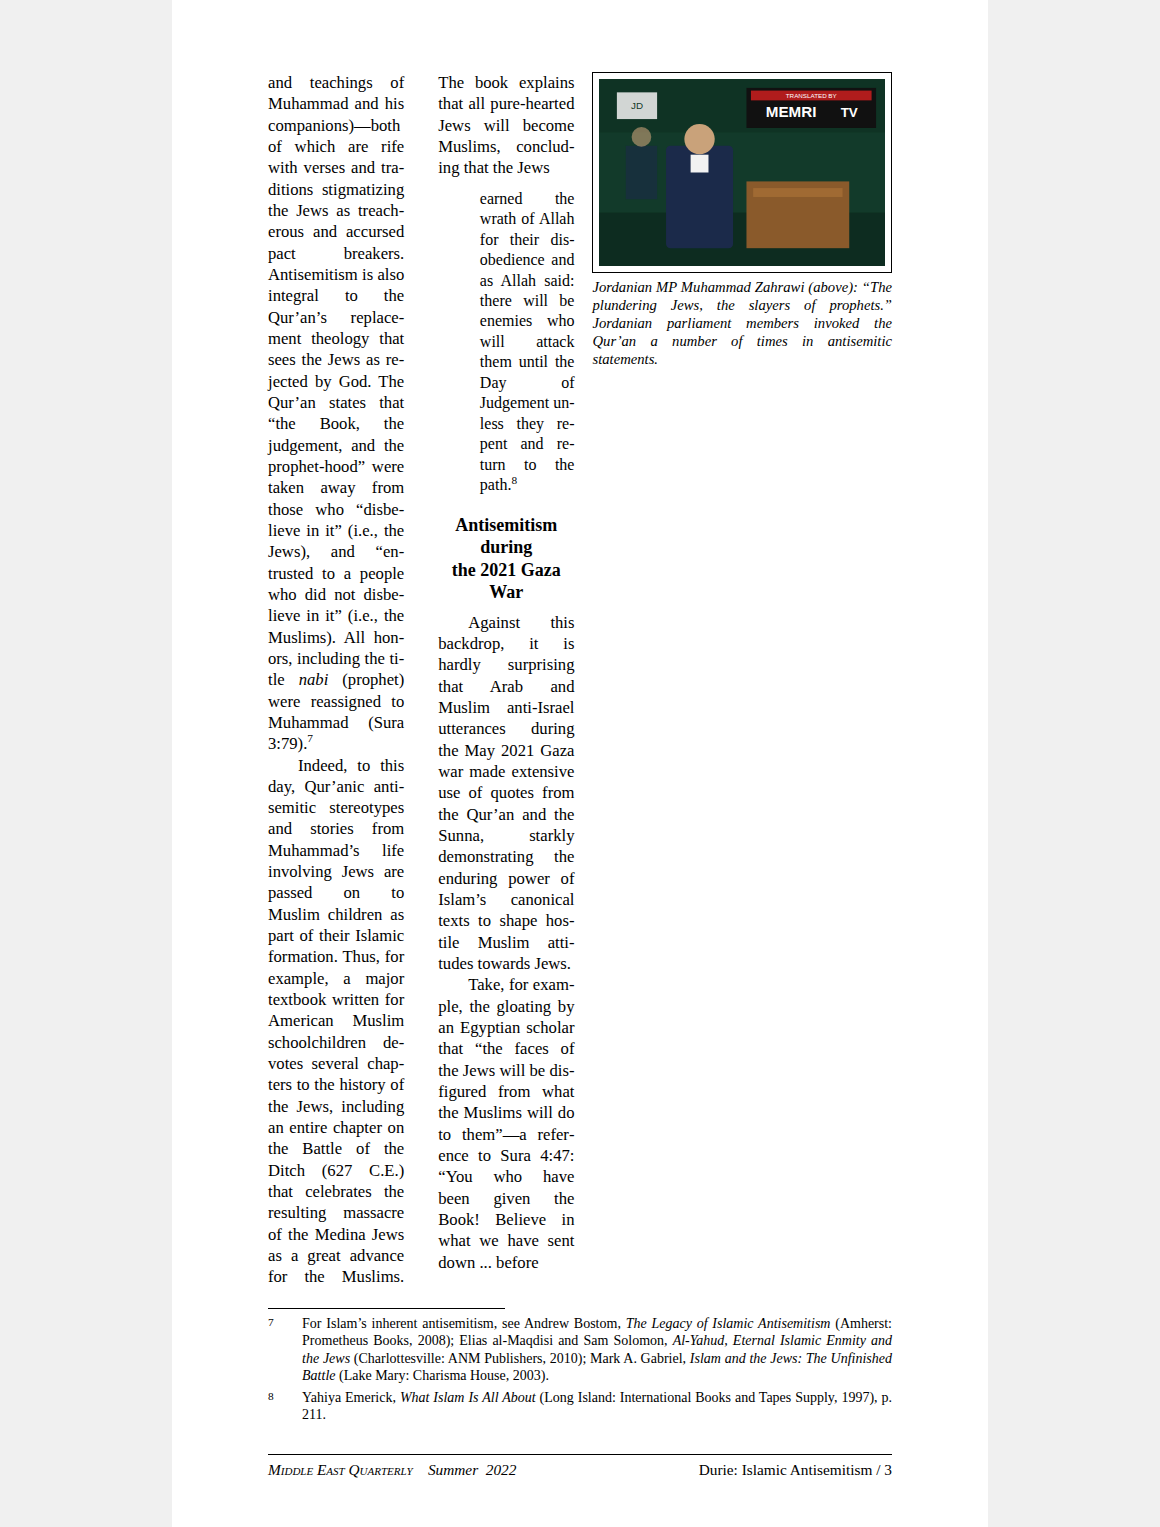Jordanian MP Muhammad Zahrawi (above): “The plundering Jews, the slayers of prophets.” Jordanian parliament members invoked the Qur’an a number of times in antisemitic statements.
and teachings of Muhammad and his companions)—both of which are rife with verses and traditions stigmatizing the Jews as treacherous and accursed pact breakers. Antisemitism is also integral to the Qur’an’s replacement theology that sees the Jews as rejected by God. The Qur’an states that “the Book, the judgement, and the prophet-hood” were taken away from those who “disbelieve in it” (i.e., the Jews), and “entrusted to a people who did not disbelieve in it” (i.e., the Muslims). All honors, including the title nabi (prophet) were reassigned to Muhammad (Sura 3:79).7
Indeed, to this day, Qur’anic antisemitic stereotypes and stories from Muhammad’s life involving Jews are passed on to Muslim children as part of their Islamic formation. Thus, for example, a major textbook written for American Muslim schoolchildren devotes several chapters to the history of the Jews, including an entire chapter on the Battle of the Ditch (627 C.E.) that celebrates the resulting massacre of the Medina Jews as a great advance for the Muslims. The book explains that all pure-hearted Jews will become Muslims, concluding that the Jews
earned the wrath of Allah for their disobedience and as Allah said: there will be enemies who will attack them until the Day of Judgement unless they repent and return to the path.8
Antisemitism during
the 2021 Gaza War
Against this backdrop, it is hardly surprising that Arab and Muslim anti-Israel utterances during the May 2021 Gaza war made extensive use of quotes from the Qur’an and the Sunna, starkly demonstrating the enduring power of Islam’s canonical texts to shape hostile Muslim attitudes towards Jews.
Take, for example, the gloating by an Egyptian scholar that “the faces of the Jews will be disfigured from what the Muslims will do to them”—a reference to Sura 4:47: “You who have been given the Book! Believe in what we have sent down ... before
7
For Islam’s inherent antisemitism, see Andrew Bostom, The Legacy of Islamic Antisemitism (Amherst: Prometheus Books, 2008); Elias al-Maqdisi and Sam Solomon, Al-Yahud, Eternal Islamic Enmity and the Jews (Charlottesville: ANM Publishers, 2010); Mark A. Gabriel, Islam and the Jews: The Unfinished Battle (Lake Mary: Charisma House, 2003).
8
Yahiya Emerick, What Islam Is All About (Long Island: International Books and Tapes Supply, 1997), p. 211.
Middle East Quarterly Summer 2022
Durie: Islamic Antisemitism / 3